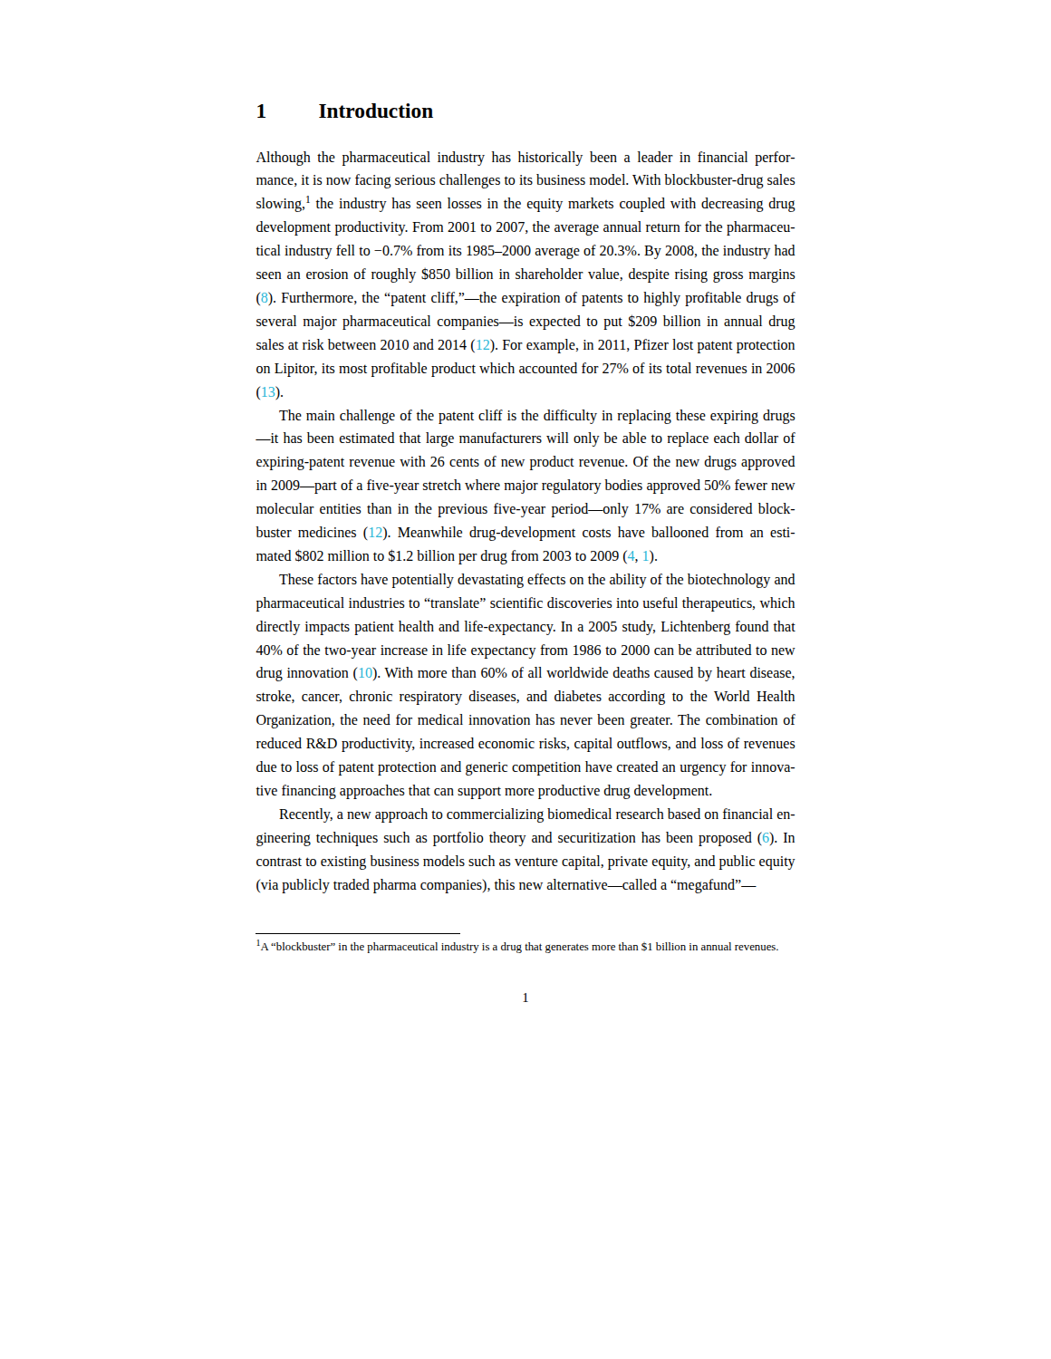1 Introduction
Although the pharmaceutical industry has historically been a leader in financial performance, it is now facing serious challenges to its business model. With blockbuster-drug sales slowing,1 the industry has seen losses in the equity markets coupled with decreasing drug development productivity. From 2001 to 2007, the average annual return for the pharmaceutical industry fell to −0.7% from its 1985–2000 average of 20.3%. By 2008, the industry had seen an erosion of roughly $850 billion in shareholder value, despite rising gross margins (8). Furthermore, the “patent cliff,”—the expiration of patents to highly profitable drugs of several major pharmaceutical companies—is expected to put $209 billion in annual drug sales at risk between 2010 and 2014 (12). For example, in 2011, Pfizer lost patent protection on Lipitor, its most profitable product which accounted for 27% of its total revenues in 2006 (13).
The main challenge of the patent cliff is the difficulty in replacing these expiring drugs—it has been estimated that large manufacturers will only be able to replace each dollar of expiring-patent revenue with 26 cents of new product revenue. Of the new drugs approved in 2009—part of a five-year stretch where major regulatory bodies approved 50% fewer new molecular entities than in the previous five-year period—only 17% are considered blockbuster medicines (12). Meanwhile drug-development costs have ballooned from an estimated $802 million to $1.2 billion per drug from 2003 to 2009 (4, 1).
These factors have potentially devastating effects on the ability of the biotechnology and pharmaceutical industries to “translate” scientific discoveries into useful therapeutics, which directly impacts patient health and life-expectancy. In a 2005 study, Lichtenberg found that 40% of the two-year increase in life expectancy from 1986 to 2000 can be attributed to new drug innovation (10). With more than 60% of all worldwide deaths caused by heart disease, stroke, cancer, chronic respiratory diseases, and diabetes according to the World Health Organization, the need for medical innovation has never been greater. The combination of reduced R&D productivity, increased economic risks, capital outflows, and loss of revenues due to loss of patent protection and generic competition have created an urgency for innovative financing approaches that can support more productive drug development.
Recently, a new approach to commercializing biomedical research based on financial engineering techniques such as portfolio theory and securitization has been proposed (6). In contrast to existing business models such as venture capital, private equity, and public equity (via publicly traded pharma companies), this new alternative—called a “megafund”—
1A “blockbuster” in the pharmaceutical industry is a drug that generates more than $1 billion in annual revenues.
1